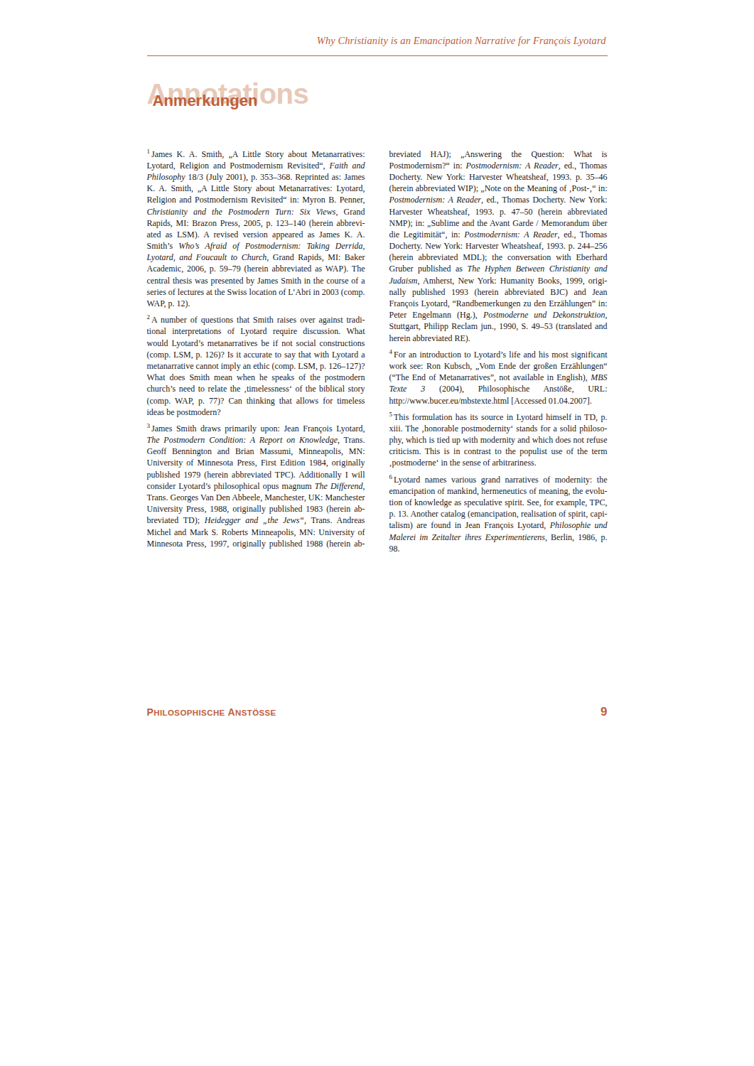Why Christianity is an Emancipation Narrative for François Lyotard
Annotations
Anmerkungen
1James K. A. Smith, „A Little Story about Metanarratives: Lyotard, Religion and Postmodernism Revisited“, Faith and Philosophy 18/3 (July 2001), p. 353–368. Reprinted as: James K. A. Smith, „A Little Story about Metanarratives: Lyotard, Religion and Postmodernism Revisited“ in: Myron B. Penner, Christianity and the Postmodern Turn: Six Views, Grand Rapids, MI: Brazon Press, 2005, p. 123–140 (herein abbreviated as LSM). A revised version appeared as James K. A. Smith’s Who’s Afraid of Postmodernism: Taking Derrida, Lyotard, and Foucault to Church, Grand Rapids, MI: Baker Academic, 2006, p. 59–79 (herein abbreviated as WAP). The central thesis was presented by James Smith in the course of a series of lectures at the Swiss location of L’Abri in 2003 (comp. WAP, p. 12).
2A number of questions that Smith raises over against traditional interpretations of Lyotard require discussion. What would Lyotard’s metanarratives be if not social constructions (comp. LSM, p. 126)? Is it accurate to say that with Lyotard a metanarrative cannot imply an ethic (comp. LSM, p. 126–127)? What does Smith mean when he speaks of the postmodern church’s need to relate the ‚timelessness‘ of the biblical story (comp. WAP, p. 77)? Can thinking that allows for timeless ideas be postmodern?
3James Smith draws primarily upon: Jean François Lyotard, The Postmodern Condition: A Report on Knowledge, Trans. Geoff Bennington and Brian Massumi, Minneapolis, MN: University of Minnesota Press, First Edition 1984, originally published 1979 (herein abbreviated TPC). Additionally I will consider Lyotard’s philosophical opus magnum The Differend, Trans. Georges Van Den Abbeele, Manchester, UK: Manchester University Press, 1988, originally published 1983 (herein abbreviated TD); Heidegger and „the Jews“, Trans. Andreas Michel and Mark S. Roberts Minneapolis, MN: University of Minnesota Press, 1997, originally published 1988 (herein abbreviated HAJ); „Answering the Question: What is Postmodernism?“ in: Postmodernism: A Reader, ed., Thomas Docherty. New York: Harvester Wheatsheaf, 1993. p. 35–46 (herein abbreviated WIP); „Note on the Meaning of ‚Post-‚“ in: Postmodernism: A Reader, ed., Thomas Docherty. New York: Harvester Wheatsheaf, 1993. p. 47–50 (herein abbreviated NMP); in: „Sublime and the Avant Garde / Memorandum über die Legitimität“, in: Postmodernism: A Reader, ed., Thomas Docherty. New York: Harvester Wheatsheaf, 1993. p. 244–256 (herein abbreviated MDL); the conversation with Eberhard Gruber published as The Hyphen Between Christianity and Judaism, Amherst, New York: Humanity Books, 1999, originally published 1993 (herein abbreviated BJC) and Jean François Lyotard, “Randbemerkungen zu den Erzählungen” in: Peter Engelmann (Hg.), Postmoderne und Dekonstruktion, Stuttgart, Philipp Reclam jun., 1990, S. 49–53 (translated and herein abbreviated RE).
4For an introduction to Lyotard’s life and his most significant work see: Ron Kubsch, „Vom Ende der großen Erzählungen“ (“The End of Metanarratives”, not available in English), MBS Texte 3 (2004), Philosophische Anstöße, URL: http://www.bucer.eu/mbstexte.html [Accessed 01.04.2007].
5This formulation has its source in Lyotard himself in TD, p. xiii. The ‚honorable postmodernity‘ stands for a solid philosophy, which is tied up with modernity and which does not refuse criticism. This is in contrast to the populist use of the term ‚postmoderne‘ in the sense of arbitrariness.
6Lyotard names various grand narratives of modernity: the emancipation of mankind, hermeneutics of meaning, the evolution of knowledge as speculative spirit. See, for example, TPC, p. 13. Another catalog (emancipation, realisation of spirit, capitalism) are found in Jean François Lyotard, Philosophie und Malerei im Zeitalter ihres Experimentierens, Berlin, 1986, p. 98.
PHILOSOPHISCHE ANSTÖSSE
9